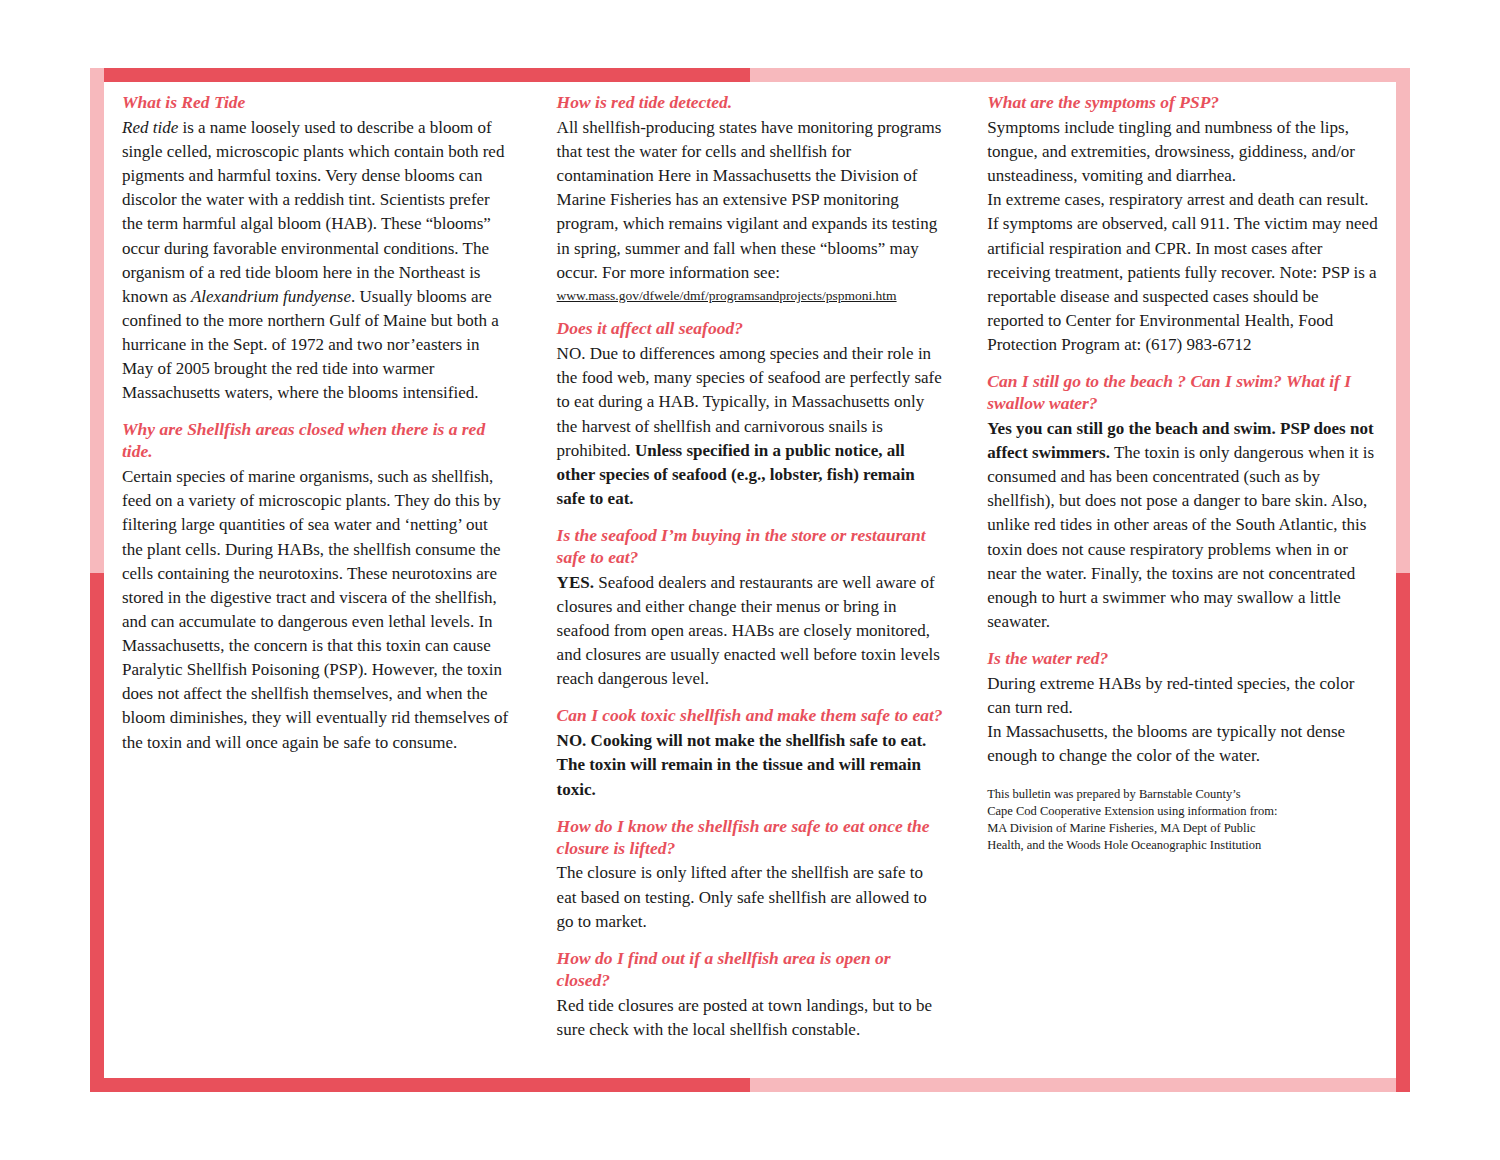What is Red Tide
Red tide is a name loosely used to describe a bloom of single celled, microscopic plants which contain both red pigments and harmful toxins. Very dense blooms can discolor the water with a reddish tint. Scientists prefer the term harmful algal bloom (HAB). These “blooms” occur during favorable environmental conditions. The organism of a red tide bloom here in the Northeast is known as Alexandrium fundyense. Usually blooms are confined to the more northern Gulf of Maine but both a hurricane in the Sept. of 1972 and two nor’easters in May of 2005 brought the red tide into warmer Massachusetts waters, where the blooms intensified.
Why are Shellfish areas closed when there is a red tide.
Certain species of marine organisms, such as shellfish, feed on a variety of microscopic plants. They do this by filtering large quantities of sea water and ‘netting’ out the plant cells. During HABs, the shellfish consume the cells containing the neurotoxins. These neurotoxins are stored in the digestive tract and viscera of the shellfish, and can accumulate to dangerous even lethal levels. In Massachusetts, the concern is that this toxin can cause Paralytic Shellfish Poisoning (PSP). However, the toxin does not affect the shellfish themselves, and when the bloom diminishes, they will eventually rid themselves of the toxin and will once again be safe to consume.
How is red tide detected.
All shellfish-producing states have monitoring programs that test the water for cells and shellfish for contamination Here in Massachusetts the Division of Marine Fisheries has an extensive PSP monitoring program, which remains vigilant and expands its testing in spring, summer and fall when these “blooms” may occur. For more information see:
www.mass.gov/dfwele/dmf/programsandprojects/pspmoni.htm
Does it affect all seafood?
NO. Due to differences among species and their role in the food web, many species of seafood are perfectly safe to eat during a HAB. Typically, in Massachusetts only the harvest of shellfish and carnivorous snails is prohibited. Unless specified in a public notice, all other species of seafood (e.g., lobster, fish) remain safe to eat.
Is the seafood I’m buying in the store or restaurant safe to eat?
YES. Seafood dealers and restaurants are well aware of closures and either change their menus or bring in seafood from open areas. HABs are closely monitored, and closures are usually enacted well before toxin levels reach dangerous level.
Can I cook toxic shellfish and make them safe to eat?
NO. Cooking will not make the shellfish safe to eat. The toxin will remain in the tissue and will remain toxic.
How do I know the shellfish are safe to eat once the closure is lifted?
The closure is only lifted after the shellfish are safe to eat based on testing. Only safe shellfish are allowed to go to market.
How do I find out if a shellfish area is open or closed?
Red tide closures are posted at town landings, but to be sure check with the local shellfish constable.
What are the symptoms of PSP?
Symptoms include tingling and numbness of the lips, tongue, and extremities, drowsiness, giddiness, and/or unsteadiness, vomiting and diarrhea.
In extreme cases, respiratory arrest and death can result. If symptoms are observed, call 911. The victim may need artificial respiration and CPR. In most cases after receiving treatment, patients fully recover. Note: PSP is a reportable disease and suspected cases should be reported to Center for Environmental Health, Food Protection Program at: (617) 983-6712
Can I still go to the beach ? Can I swim? What if I swallow water?
Yes you can still go the beach and swim. PSP does not affect swimmers. The toxin is only dangerous when it is consumed and has been concentrated (such as by shellfish), but does not pose a danger to bare skin. Also, unlike red tides in other areas of the South Atlantic, this toxin does not cause respiratory problems when in or near the water. Finally, the toxins are not concentrated enough to hurt a swimmer who may swallow a little seawater.
Is the water red?
During extreme HABs by red-tinted species, the color can turn red.
In Massachusetts, the blooms are typically not dense enough to change the color of the water.
This bulletin was prepared by Barnstable County’s
Cape Cod Cooperative Extension using information from:
MA Division of Marine Fisheries, MA Dept of Public
Health, and the Woods Hole Oceanographic Institution